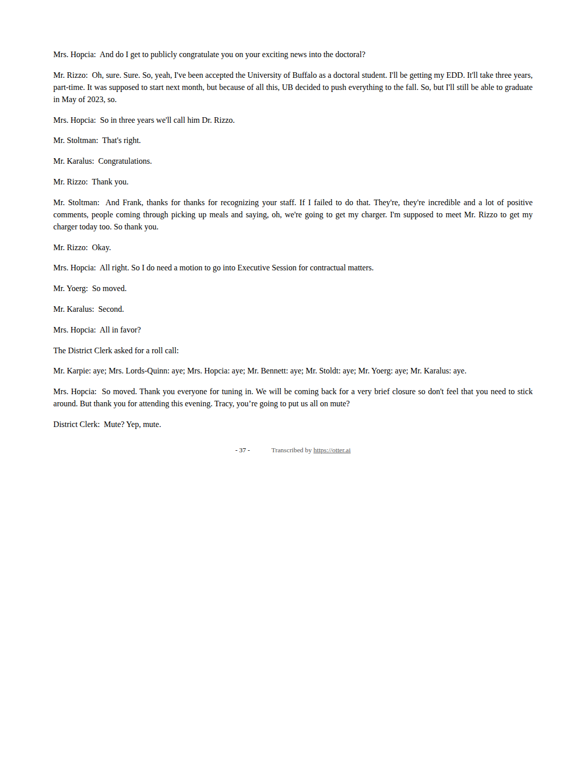Mrs. Hopcia: And do I get to publicly congratulate you on your exciting news into the doctoral?
Mr. Rizzo: Oh, sure. Sure. So, yeah, I've been accepted the University of Buffalo as a doctoral student. I'll be getting my EDD. It'll take three years, part-time. It was supposed to start next month, but because of all this, UB decided to push everything to the fall. So, but I'll still be able to graduate in May of 2023, so.
Mrs. Hopcia: So in three years we'll call him Dr. Rizzo.
Mr. Stoltman: That's right.
Mr. Karalus: Congratulations.
Mr. Rizzo: Thank you.
Mr. Stoltman: And Frank, thanks for thanks for recognizing your staff. If I failed to do that. They're, they're incredible and a lot of positive comments, people coming through picking up meals and saying, oh, we're going to get my charger. I'm supposed to meet Mr. Rizzo to get my charger today too. So thank you.
Mr. Rizzo: Okay.
Mrs. Hopcia: All right. So I do need a motion to go into Executive Session for contractual matters.
Mr. Yoerg: So moved.
Mr. Karalus: Second.
Mrs. Hopcia: All in favor?
The District Clerk asked for a roll call:
Mr. Karpie: aye; Mrs. Lords-Quinn: aye; Mrs. Hopcia: aye; Mr. Bennett: aye; Mr. Stoldt: aye; Mr. Yoerg: aye; Mr. Karalus: aye.
Mrs. Hopcia: So moved. Thank you everyone for tuning in. We will be coming back for a very brief closure so don't feel that you need to stick around. But thank you for attending this evening. Tracy, you’re going to put us all on mute?
District Clerk: Mute? Yep, mute.
- 37 - Transcribed by https://otter.ai